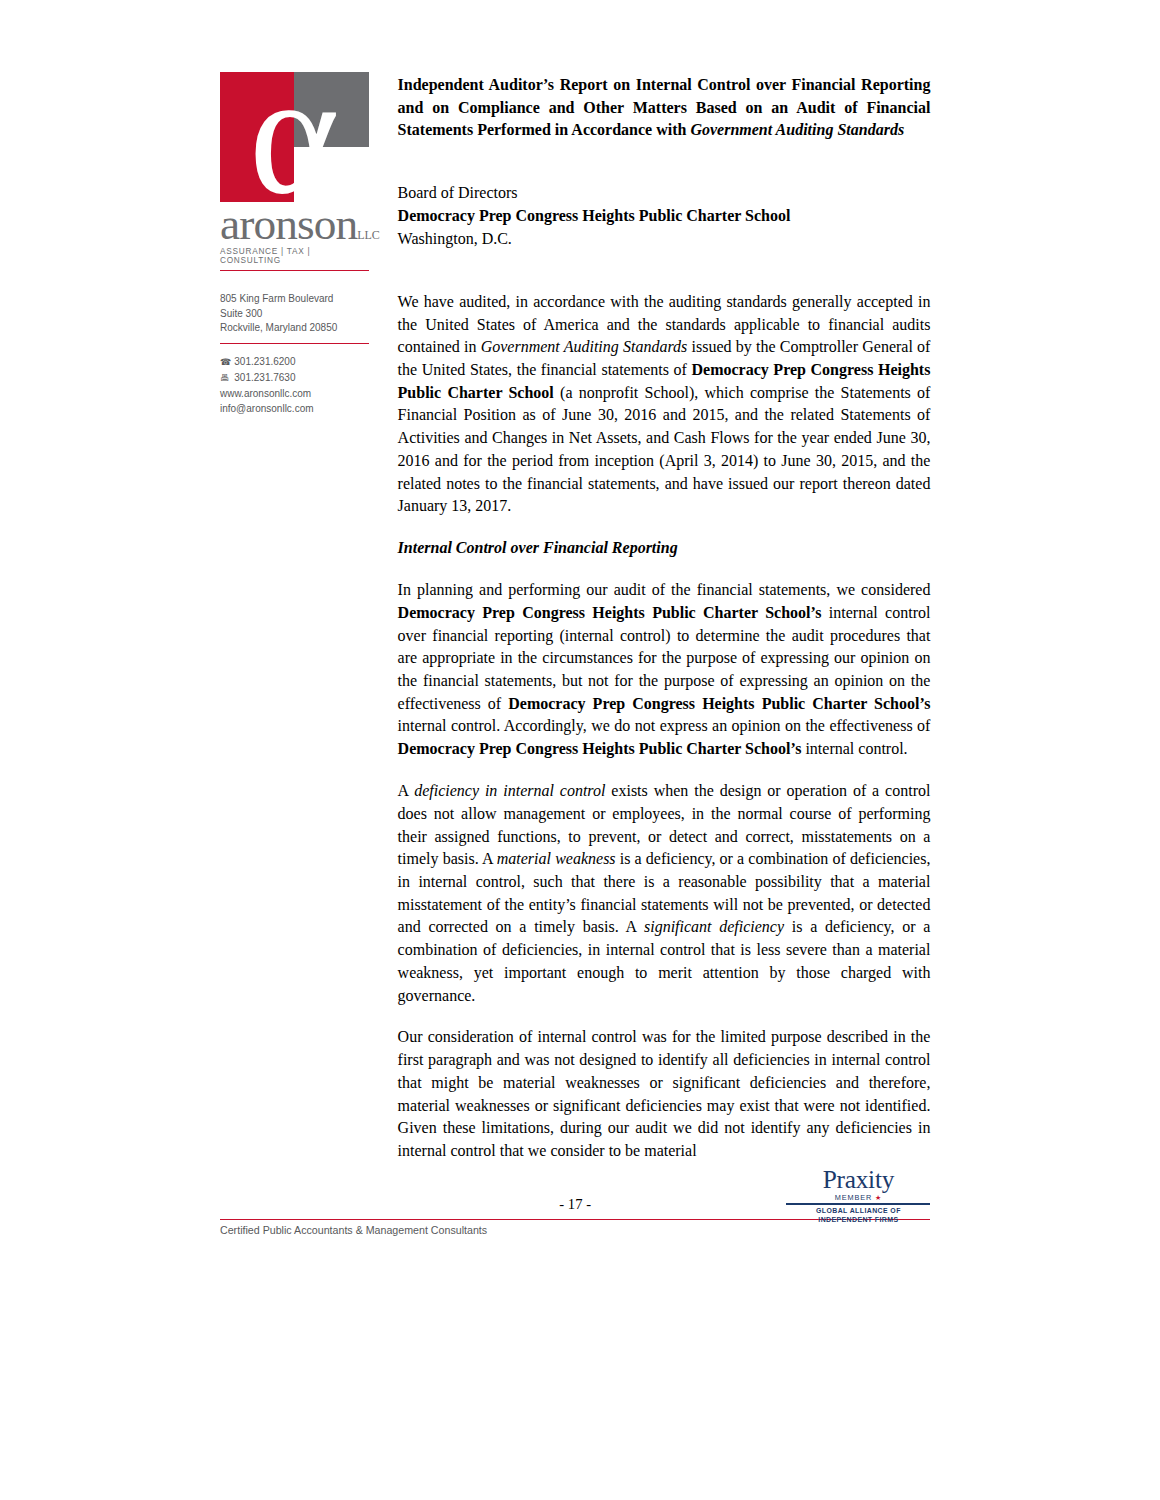α
aronsonLLC
ASSURANCE | TAX | CONSULTING
805 King Farm Boulevard
Suite 300
Rockville, Maryland 20850
☎ 301.231.6200
🖶 301.231.7630
www.aronsonllc.com
info@aronsonllc.com
Independent Auditor’s Report on Internal Control over Financial Reporting and on Compliance and Other Matters Based on an Audit of Financial Statements Performed in Accordance with Government Auditing Standards
Board of Directors
Democracy Prep Congress Heights Public Charter School
Washington, D.C.
We have audited, in accordance with the auditing standards generally accepted in the United States of America and the standards applicable to financial audits contained in Government Auditing Standards issued by the Comptroller General of the United States, the financial statements of Democracy Prep Congress Heights Public Charter School (a nonprofit School), which comprise the Statements of Financial Position as of June 30, 2016 and 2015, and the related Statements of Activities and Changes in Net Assets, and Cash Flows for the year ended June 30, 2016 and for the period from inception (April 3, 2014) to June 30, 2015, and the related notes to the financial statements, and have issued our report thereon dated January 13, 2017.
Internal Control over Financial Reporting
In planning and performing our audit of the financial statements, we considered Democracy Prep Congress Heights Public Charter School’s internal control over financial reporting (internal control) to determine the audit procedures that are appropriate in the circumstances for the purpose of expressing our opinion on the financial statements, but not for the purpose of expressing an opinion on the effectiveness of Democracy Prep Congress Heights Public Charter School’s internal control. Accordingly, we do not express an opinion on the effectiveness of Democracy Prep Congress Heights Public Charter School’s internal control.
A deficiency in internal control exists when the design or operation of a control does not allow management or employees, in the normal course of performing their assigned functions, to prevent, or detect and correct, misstatements on a timely basis. A material weakness is a deficiency, or a combination of deficiencies, in internal control, such that there is a reasonable possibility that a material misstatement of the entity’s financial statements will not be prevented, or detected and corrected on a timely basis. A significant deficiency is a deficiency, or a combination of deficiencies, in internal control that is less severe than a material weakness, yet important enough to merit attention by those charged with governance.
Our consideration of internal control was for the limited purpose described in the first paragraph and was not designed to identify all deficiencies in internal control that might be material weaknesses or significant deficiencies and therefore, material weaknesses or significant deficiencies may exist that were not identified. Given these limitations, during our audit we did not identify any deficiencies in internal control that we consider to be material
- 17 -
Certified Public Accountants & Management Consultants
Praxity
MEMBER ★
GLOBAL ALLIANCE OF
INDEPENDENT FIRMS